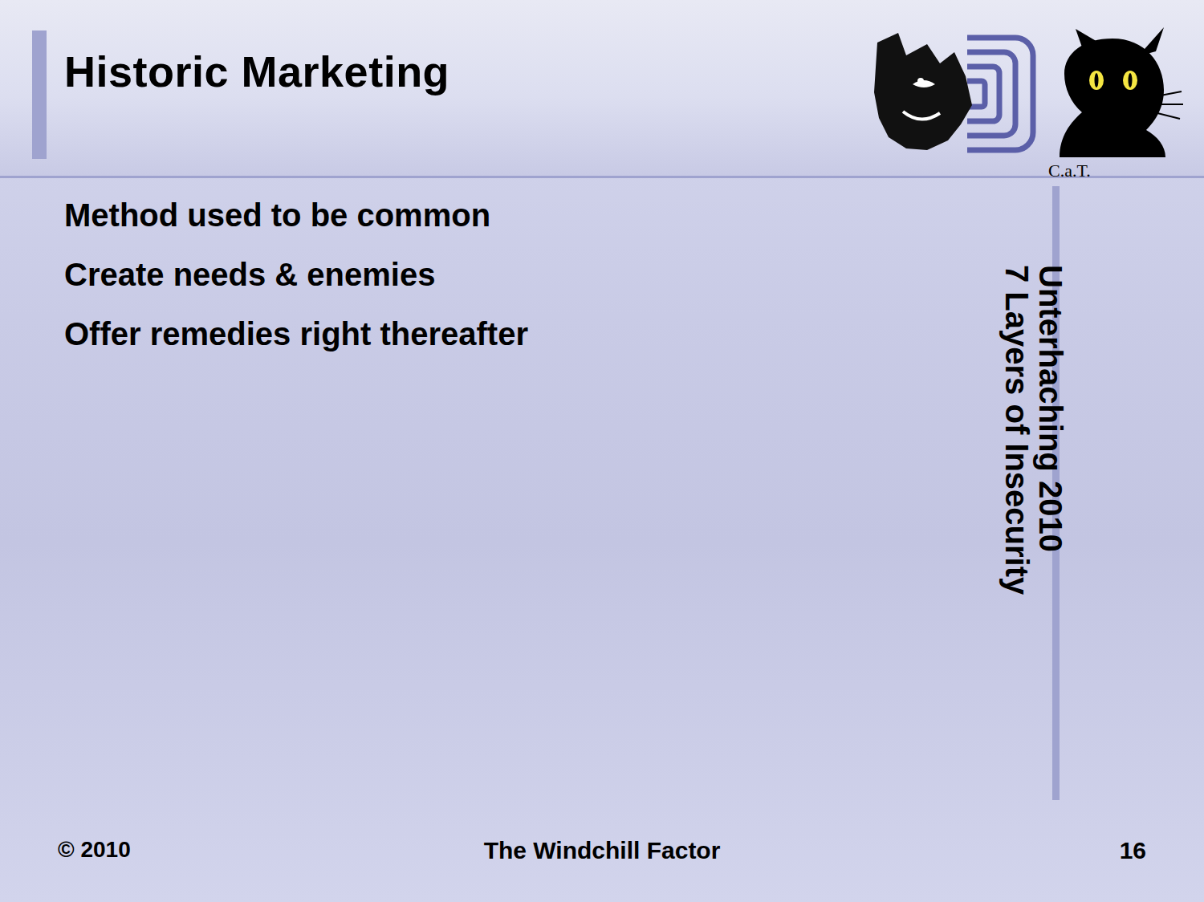Historic Marketing
C.a.T.
Method used to be common
Create needs & enemies
Offer remedies right thereafter
Unterhaching 20107 Layers of Insecurity
© 2010 The Windchill Factor 16